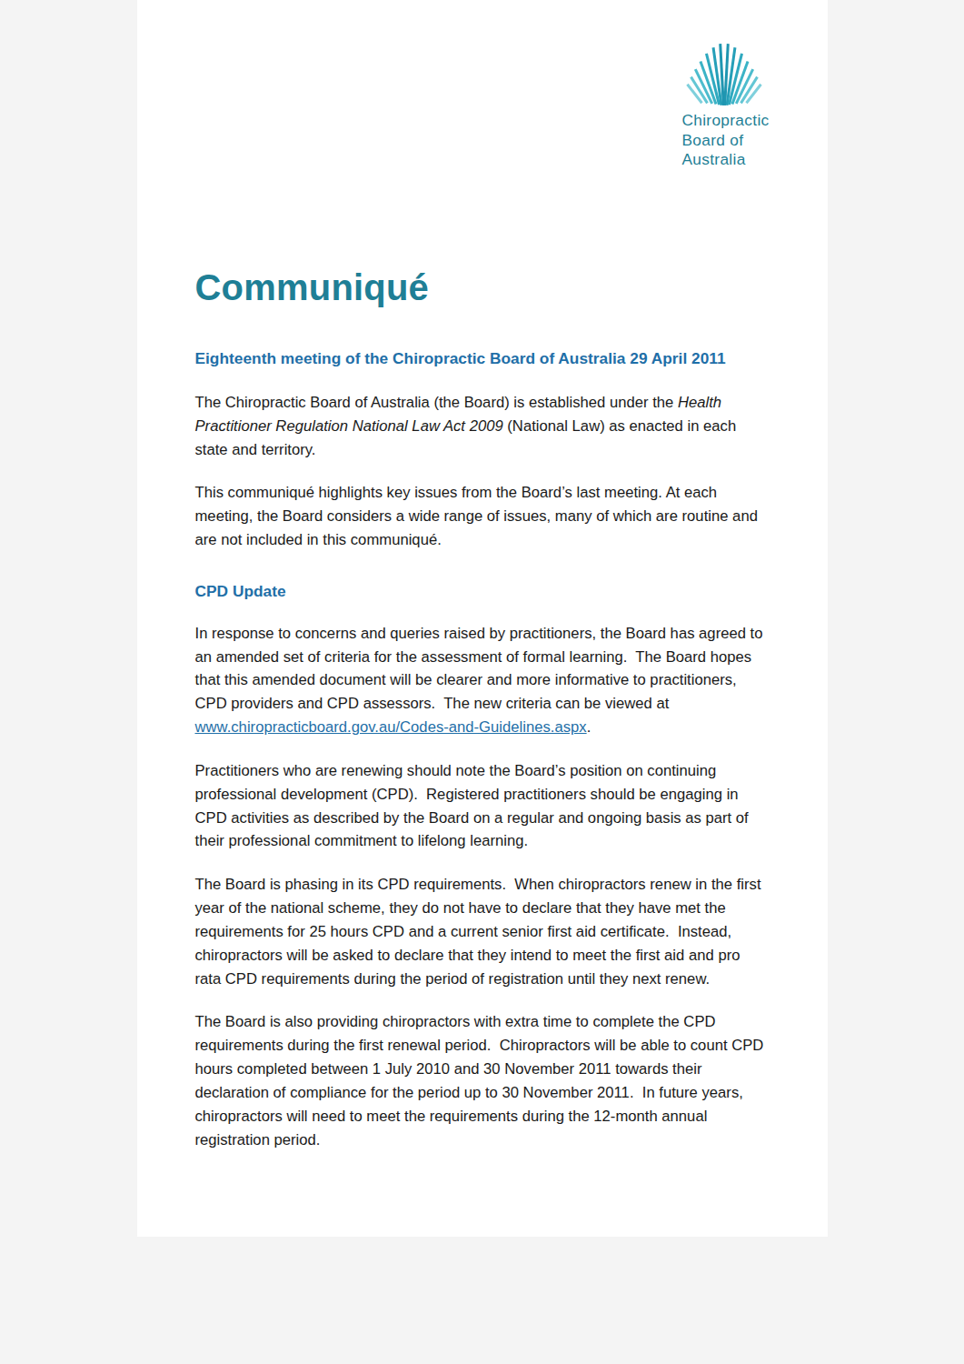Chiropractic Board of Australia
Communiqué
Eighteenth meeting of the Chiropractic Board of Australia 29 April 2011
The Chiropractic Board of Australia (the Board) is established under the Health Practitioner Regulation National Law Act 2009 (National Law) as enacted in each state and territory.
This communiqué highlights key issues from the Board’s last meeting. At each meeting, the Board considers a wide range of issues, many of which are routine and are not included in this communiqué.
CPD Update
In response to concerns and queries raised by practitioners, the Board has agreed to an amended set of criteria for the assessment of formal learning. The Board hopes that this amended document will be clearer and more informative to practitioners, CPD providers and CPD assessors. The new criteria can be viewed at www.chiropracticboard.gov.au/Codes-and-Guidelines.aspx.
Practitioners who are renewing should note the Board’s position on continuing professional development (CPD). Registered practitioners should be engaging in CPD activities as described by the Board on a regular and ongoing basis as part of their professional commitment to lifelong learning.
The Board is phasing in its CPD requirements. When chiropractors renew in the first year of the national scheme, they do not have to declare that they have met the requirements for 25 hours CPD and a current senior first aid certificate. Instead, chiropractors will be asked to declare that they intend to meet the first aid and pro rata CPD requirements during the period of registration until they next renew.
The Board is also providing chiropractors with extra time to complete the CPD requirements during the first renewal period. Chiropractors will be able to count CPD hours completed between 1 July 2010 and 30 November 2011 towards their declaration of compliance for the period up to 30 November 2011. In future years, chiropractors will need to meet the requirements during the 12-month annual registration period.